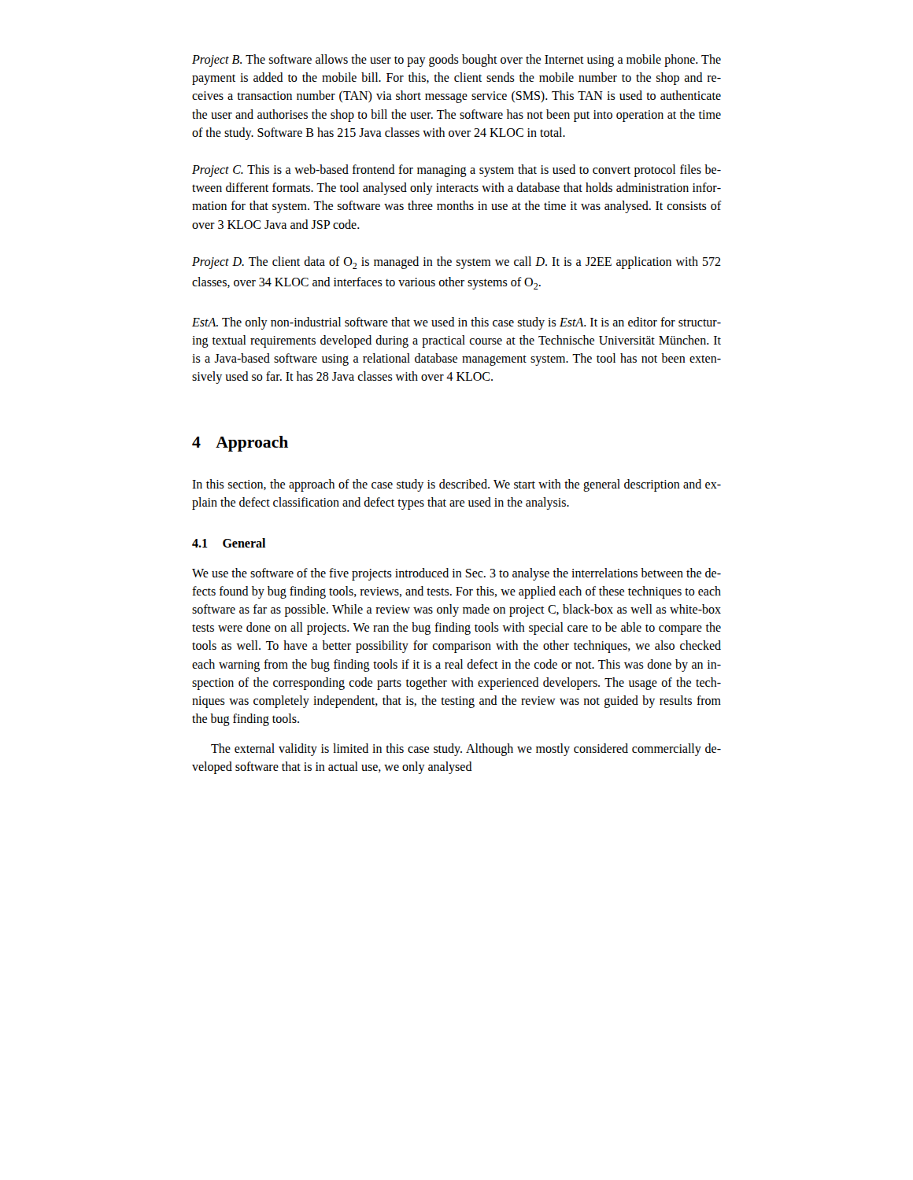Project B. The software allows the user to pay goods bought over the Internet using a mobile phone. The payment is added to the mobile bill. For this, the client sends the mobile number to the shop and receives a transaction number (TAN) via short message service (SMS). This TAN is used to authenticate the user and authorises the shop to bill the user. The software has not been put into operation at the time of the study. Software B has 215 Java classes with over 24 KLOC in total.
Project C. This is a web-based frontend for managing a system that is used to convert protocol files between different formats. The tool analysed only interacts with a database that holds administration information for that system. The software was three months in use at the time it was analysed. It consists of over 3 KLOC Java and JSP code.
Project D. The client data of O2 is managed in the system we call D. It is a J2EE application with 572 classes, over 34 KLOC and interfaces to various other systems of O2.
EstA. The only non-industrial software that we used in this case study is EstA. It is an editor for structuring textual requirements developed during a practical course at the Technische Universität München. It is a Java-based software using a relational database management system. The tool has not been extensively used so far. It has 28 Java classes with over 4 KLOC.
4 Approach
In this section, the approach of the case study is described. We start with the general description and explain the defect classification and defect types that are used in the analysis.
4.1 General
We use the software of the five projects introduced in Sec. 3 to analyse the interrelations between the defects found by bug finding tools, reviews, and tests. For this, we applied each of these techniques to each software as far as possible. While a review was only made on project C, black-box as well as white-box tests were done on all projects. We ran the bug finding tools with special care to be able to compare the tools as well. To have a better possibility for comparison with the other techniques, we also checked each warning from the bug finding tools if it is a real defect in the code or not. This was done by an inspection of the corresponding code parts together with experienced developers. The usage of the techniques was completely independent, that is, the testing and the review was not guided by results from the bug finding tools.
The external validity is limited in this case study. Although we mostly considered commercially developed software that is in actual use, we only analysed